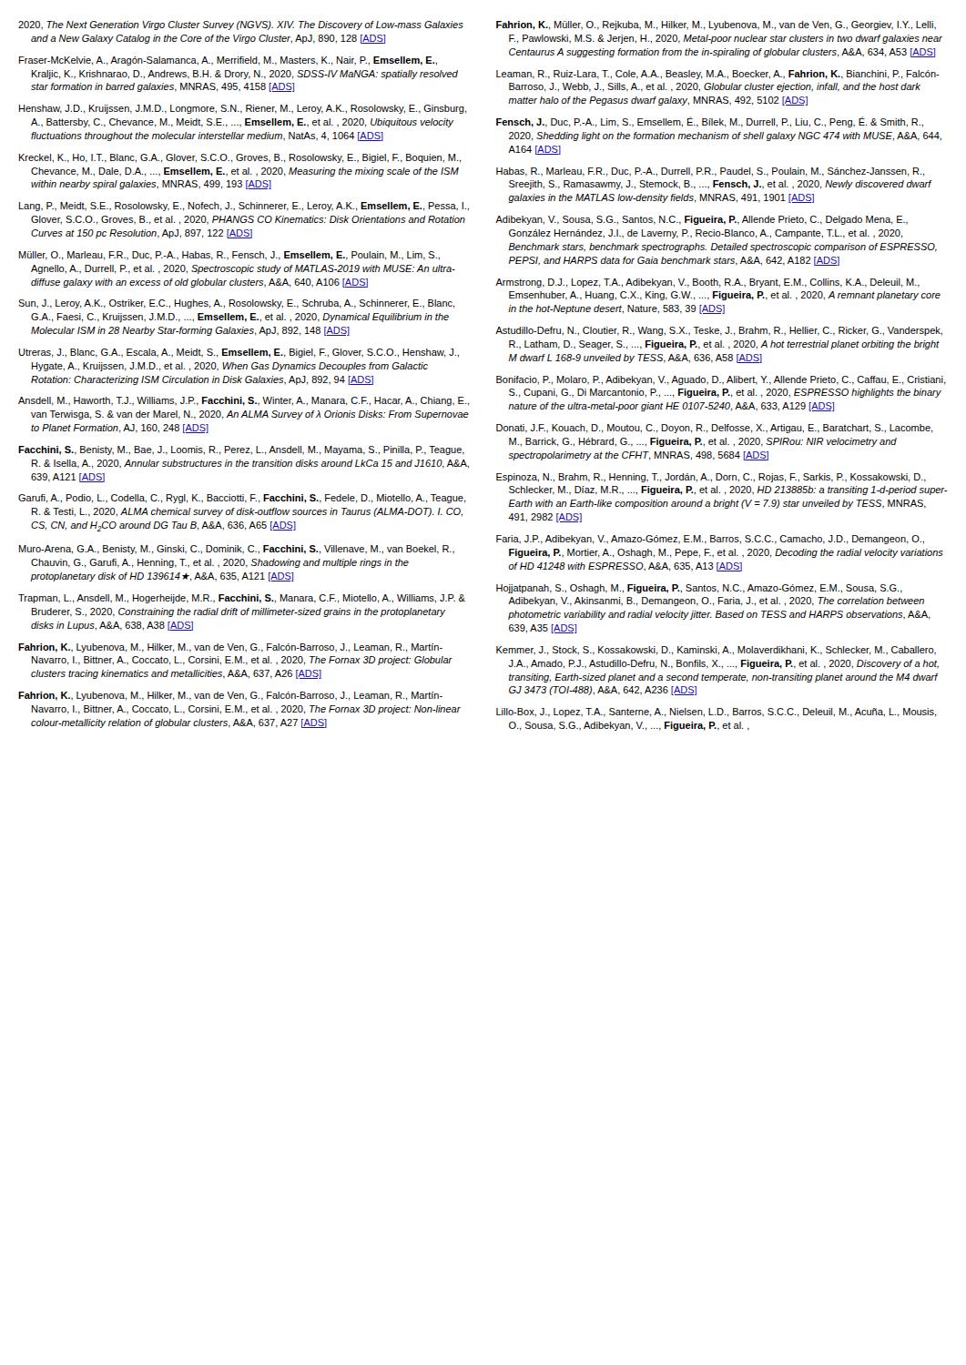2020, The Next Generation Virgo Cluster Survey (NGVS). XIV. The Discovery of Low-mass Galaxies and a New Galaxy Catalog in the Core of the Virgo Cluster, ApJ, 890, 128 [ADS]
Fraser-McKelvie, A., Aragón-Salamanca, A., Merrifield, M., Masters, K., Nair, P., Emsellem, E., Kraljic, K., Krishnarao, D., Andrews, B.H. & Drory, N., 2020, SDSS-IV MaNGA: spatially resolved star formation in barred galaxies, MNRAS, 495, 4158 [ADS]
Henshaw, J.D., Kruijssen, J.M.D., Longmore, S.N., Riener, M., Leroy, A.K., Rosolowsky, E., Ginsburg, A., Battersby, C., Chevance, M., Meidt, S.E., ..., Emsellem, E., et al. , 2020, Ubiquitous velocity fluctuations throughout the molecular interstellar medium, NatAs, 4, 1064 [ADS]
Kreckel, K., Ho, I.T., Blanc, G.A., Glover, S.C.O., Groves, B., Rosolowsky, E., Bigiel, F., Boquien, M., Chevance, M., Dale, D.A., ..., Emsellem, E., et al. , 2020, Measuring the mixing scale of the ISM within nearby spiral galaxies, MNRAS, 499, 193 [ADS]
Lang, P., Meidt, S.E., Rosolowsky, E., Nofech, J., Schinnerer, E., Leroy, A.K., Emsellem, E., Pessa, I., Glover, S.C.O., Groves, B., et al. , 2020, PHANGS CO Kinematics: Disk Orientations and Rotation Curves at 150 pc Resolution, ApJ, 897, 122 [ADS]
Müller, O., Marleau, F.R., Duc, P.-A., Habas, R., Fensch, J., Emsellem, E., Poulain, M., Lim, S., Agnello, A., Durrell, P., et al. , 2020, Spectroscopic study of MATLAS-2019 with MUSE: An ultra-diffuse galaxy with an excess of old globular clusters, A&A, 640, A106 [ADS]
Sun, J., Leroy, A.K., Ostriker, E.C., Hughes, A., Rosolowsky, E., Schruba, A., Schinnerer, E., Blanc, G.A., Faesi, C., Kruijssen, J.M.D., ..., Emsellem, E., et al. , 2020, Dynamical Equilibrium in the Molecular ISM in 28 Nearby Star-forming Galaxies, ApJ, 892, 148 [ADS]
Utreras, J., Blanc, G.A., Escala, A., Meidt, S., Emsellem, E., Bigiel, F., Glover, S.C.O., Henshaw, J., Hygate, A., Kruijssen, J.M.D., et al. , 2020, When Gas Dynamics Decouples from Galactic Rotation: Characterizing ISM Circulation in Disk Galaxies, ApJ, 892, 94 [ADS]
Ansdell, M., Haworth, T.J., Williams, J.P., Facchini, S., Winter, A., Manara, C.F., Hacar, A., Chiang, E., van Terwisga, S. & van der Marel, N., 2020, An ALMA Survey of λ Orionis Disks: From Supernovae to Planet Formation, AJ, 160, 248 [ADS]
Facchini, S., Benisty, M., Bae, J., Loomis, R., Perez, L., Ansdell, M., Mayama, S., Pinilla, P., Teague, R. & Isella, A., 2020, Annular substructures in the transition disks around LkCa 15 and J1610, A&A, 639, A121 [ADS]
Garufi, A., Podio, L., Codella, C., Rygl, K., Bacciotti, F., Facchini, S., Fedele, D., Miotello, A., Teague, R. & Testi, L., 2020, ALMA chemical survey of disk-outflow sources in Taurus (ALMA-DOT). I. CO, CS, CN, and H2CO around DG Tau B, A&A, 636, A65 [ADS]
Muro-Arena, G.A., Benisty, M., Ginski, C., Dominik, C., Facchini, S., Villenave, M., van Boekel, R., Chauvin, G., Garufi, A., Henning, T., et al. , 2020, Shadowing and multiple rings in the protoplanetary disk of HD 139614★, A&A, 635, A121 [ADS]
Trapman, L., Ansdell, M., Hogerheijde, M.R., Facchini, S., Manara, C.F., Miotello, A., Williams, J.P. & Bruderer, S., 2020, Constraining the radial drift of millimeter-sized grains in the protoplanetary disks in Lupus, A&A, 638, A38 [ADS]
Fahrion, K., Lyubenova, M., Hilker, M., van de Ven, G., Falcón-Barroso, J., Leaman, R., Martín-Navarro, I., Bittner, A., Coccato, L., Corsini, E.M., et al. , 2020, The Fornax 3D project: Globular clusters tracing kinematics and metallicities, A&A, 637, A26 [ADS]
Fahrion, K., Lyubenova, M., Hilker, M., van de Ven, G., Falcón-Barroso, J., Leaman, R., Martín-Navarro, I., Bittner, A., Coccato, L., Corsini, E.M., et al. , 2020, The Fornax 3D project: Non-linear colour-metallicity relation of globular clusters, A&A, 637, A27 [ADS]
Fahrion, K., Müller, O., Rejkuba, M., Hilker, M., Lyubenova, M., van de Ven, G., Georgiev, I.Y., Lelli, F., Pawlowski, M.S. & Jerjen, H., 2020, Metal-poor nuclear star clusters in two dwarf galaxies near Centaurus A suggesting formation from the in-spiraling of globular clusters, A&A, 634, A53 [ADS]
Leaman, R., Ruiz-Lara, T., Cole, A.A., Beasley, M.A., Boecker, A., Fahrion, K., Bianchini, P., Falcón-Barroso, J., Webb, J., Sills, A., et al. , 2020, Globular cluster ejection, infall, and the host dark matter halo of the Pegasus dwarf galaxy, MNRAS, 492, 5102 [ADS]
Fensch, J., Duc, P.-A., Lim, S., Emsellem, É., Bílek, M., Durrell, P., Liu, C., Peng, É. & Smith, R., 2020, Shedding light on the formation mechanism of shell galaxy NGC 474 with MUSE, A&A, 644, A164 [ADS]
Habas, R., Marleau, F.R., Duc, P.-A., Durrell, P.R., Paudel, S., Poulain, M., Sánchez-Janssen, R., Sreejith, S., Ramasawmy, J., Stemock, B., ..., Fensch, J., et al. , 2020, Newly discovered dwarf galaxies in the MATLAS low-density fields, MNRAS, 491, 1901 [ADS]
Adibekyan, V., Sousa, S.G., Santos, N.C., Figueira, P., Allende Prieto, C., Delgado Mena, E., González Hernández, J.I., de Laverny, P., Recio-Blanco, A., Campante, T.L., et al. , 2020, Benchmark stars, benchmark spectrographs. Detailed spectroscopic comparison of ESPRESSO, PEPSI, and HARPS data for Gaia benchmark stars, A&A, 642, A182 [ADS]
Armstrong, D.J., Lopez, T.A., Adibekyan, V., Booth, R.A., Bryant, E.M., Collins, K.A., Deleuil, M., Emsenhuber, A., Huang, C.X., King, G.W., ..., Figueira, P., et al. , 2020, A remnant planetary core in the hot-Neptune desert, Nature, 583, 39 [ADS]
Astudillo-Defru, N., Cloutier, R., Wang, S.X., Teske, J., Brahm, R., Hellier, C., Ricker, G., Vanderspek, R., Latham, D., Seager, S., ..., Figueira, P., et al. , 2020, A hot terrestrial planet orbiting the bright M dwarf L 168-9 unveiled by TESS, A&A, 636, A58 [ADS]
Bonifacio, P., Molaro, P., Adibekyan, V., Aguado, D., Alibert, Y., Allende Prieto, C., Caffau, E., Cristiani, S., Cupani, G., Di Marcantonio, P., ..., Figueira, P., et al. , 2020, ESPRESSO highlights the binary nature of the ultra-metal-poor giant HE 0107-5240, A&A, 633, A129 [ADS]
Donati, J.F., Kouach, D., Moutou, C., Doyon, R., Delfosse, X., Artigau, E., Baratchart, S., Lacombe, M., Barrick, G., Hébrard, G., ..., Figueira, P., et al. , 2020, SPIRou: NIR velocimetry and spectropolarimetry at the CFHT, MNRAS, 498, 5684 [ADS]
Espinoza, N., Brahm, R., Henning, T., Jordán, A., Dorn, C., Rojas, F., Sarkis, P., Kossakowski, D., Schlecker, M., Díaz, M.R., ..., Figueira, P., et al. , 2020, HD 213885b: a transiting 1-d-period super-Earth with an Earth-like composition around a bright (V = 7.9) star unveiled by TESS, MNRAS, 491, 2982 [ADS]
Faria, J.P., Adibekyan, V., Amazo-Gómez, E.M., Barros, S.C.C., Camacho, J.D., Demangeon, O., Figueira, P., Mortier, A., Oshagh, M., Pepe, F., et al. , 2020, Decoding the radial velocity variations of HD 41248 with ESPRESSO, A&A, 635, A13 [ADS]
Hojjatpanah, S., Oshagh, M., Figueira, P., Santos, N.C., Amazo-Gómez, E.M., Sousa, S.G., Adibekyan, V., Akinsanmi, B., Demangeon, O., Faria, J., et al. , 2020, The correlation between photometric variability and radial velocity jitter. Based on TESS and HARPS observations, A&A, 639, A35 [ADS]
Kemmer, J., Stock, S., Kossakowski, D., Kaminski, A., Molaverdikhani, K., Schlecker, M., Caballero, J.A., Amado, P.J., Astudillo-Defru, N., Bonfils, X., ..., Figueira, P., et al. , 2020, Discovery of a hot, transiting, Earth-sized planet and a second temperate, non-transiting planet around the M4 dwarf GJ 3473 (TOI-488), A&A, 642, A236 [ADS]
Lillo-Box, J., Lopez, T.A., Santerne, A., Nielsen, L.D., Barros, S.C.C., Deleuil, M., Acuña, L., Mousis, O., Sousa, S.G., Adibekyan, V., ..., Figueira, P., et al. ,